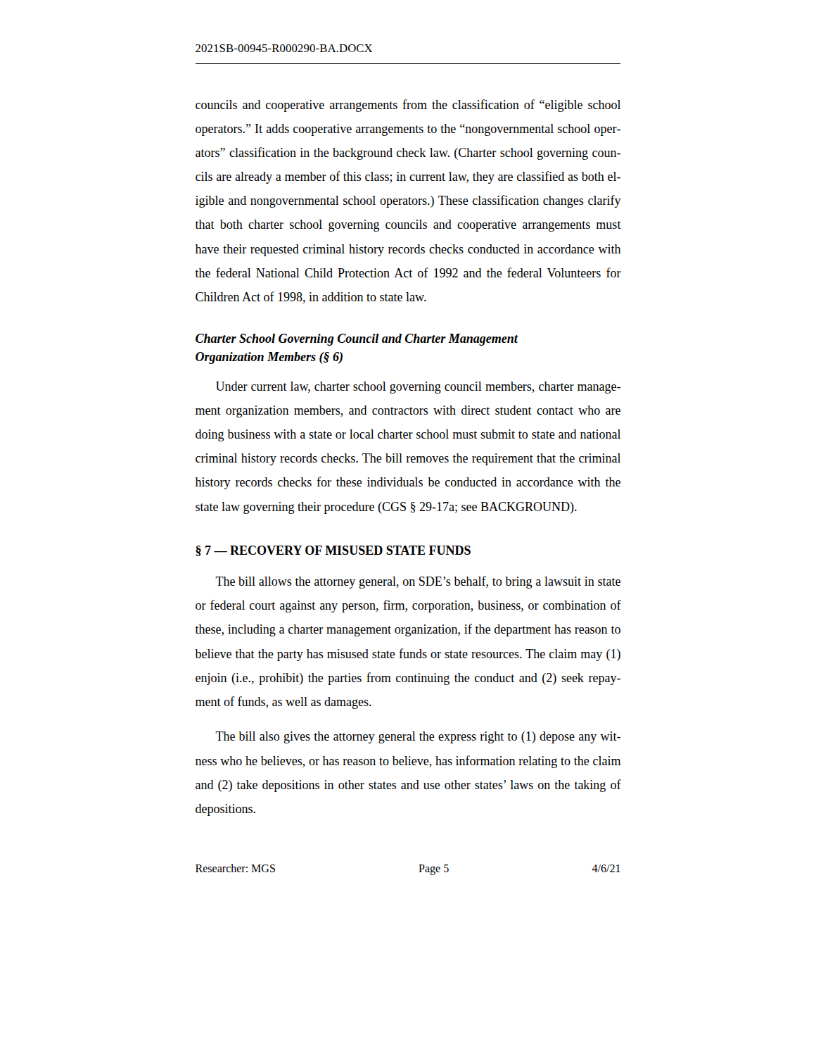2021SB-00945-R000290-BA.DOCX
councils and cooperative arrangements from the classification of “eligible school operators.” It adds cooperative arrangements to the “nongovernmental school operators” classification in the background check law. (Charter school governing councils are already a member of this class; in current law, they are classified as both eligible and nongovernmental school operators.) These classification changes clarify that both charter school governing councils and cooperative arrangements must have their requested criminal history records checks conducted in accordance with the federal National Child Protection Act of 1992 and the federal Volunteers for Children Act of 1998, in addition to state law.
Charter School Governing Council and Charter Management
Organization Members (§ 6)
Under current law, charter school governing council members, charter management organization members, and contractors with direct student contact who are doing business with a state or local charter school must submit to state and national criminal history records checks. The bill removes the requirement that the criminal history records checks for these individuals be conducted in accordance with the state law governing their procedure (CGS § 29-17a; see BACKGROUND).
§ 7 — RECOVERY OF MISUSED STATE FUNDS
The bill allows the attorney general, on SDE’s behalf, to bring a lawsuit in state or federal court against any person, firm, corporation, business, or combination of these, including a charter management organization, if the department has reason to believe that the party has misused state funds or state resources. The claim may (1) enjoin (i.e., prohibit) the parties from continuing the conduct and (2) seek repayment of funds, as well as damages.
The bill also gives the attorney general the express right to (1) depose any witness who he believes, or has reason to believe, has information relating to the claim and (2) take depositions in other states and use other states’ laws on the taking of depositions.
Researcher: MGS
Page 5
4/6/21